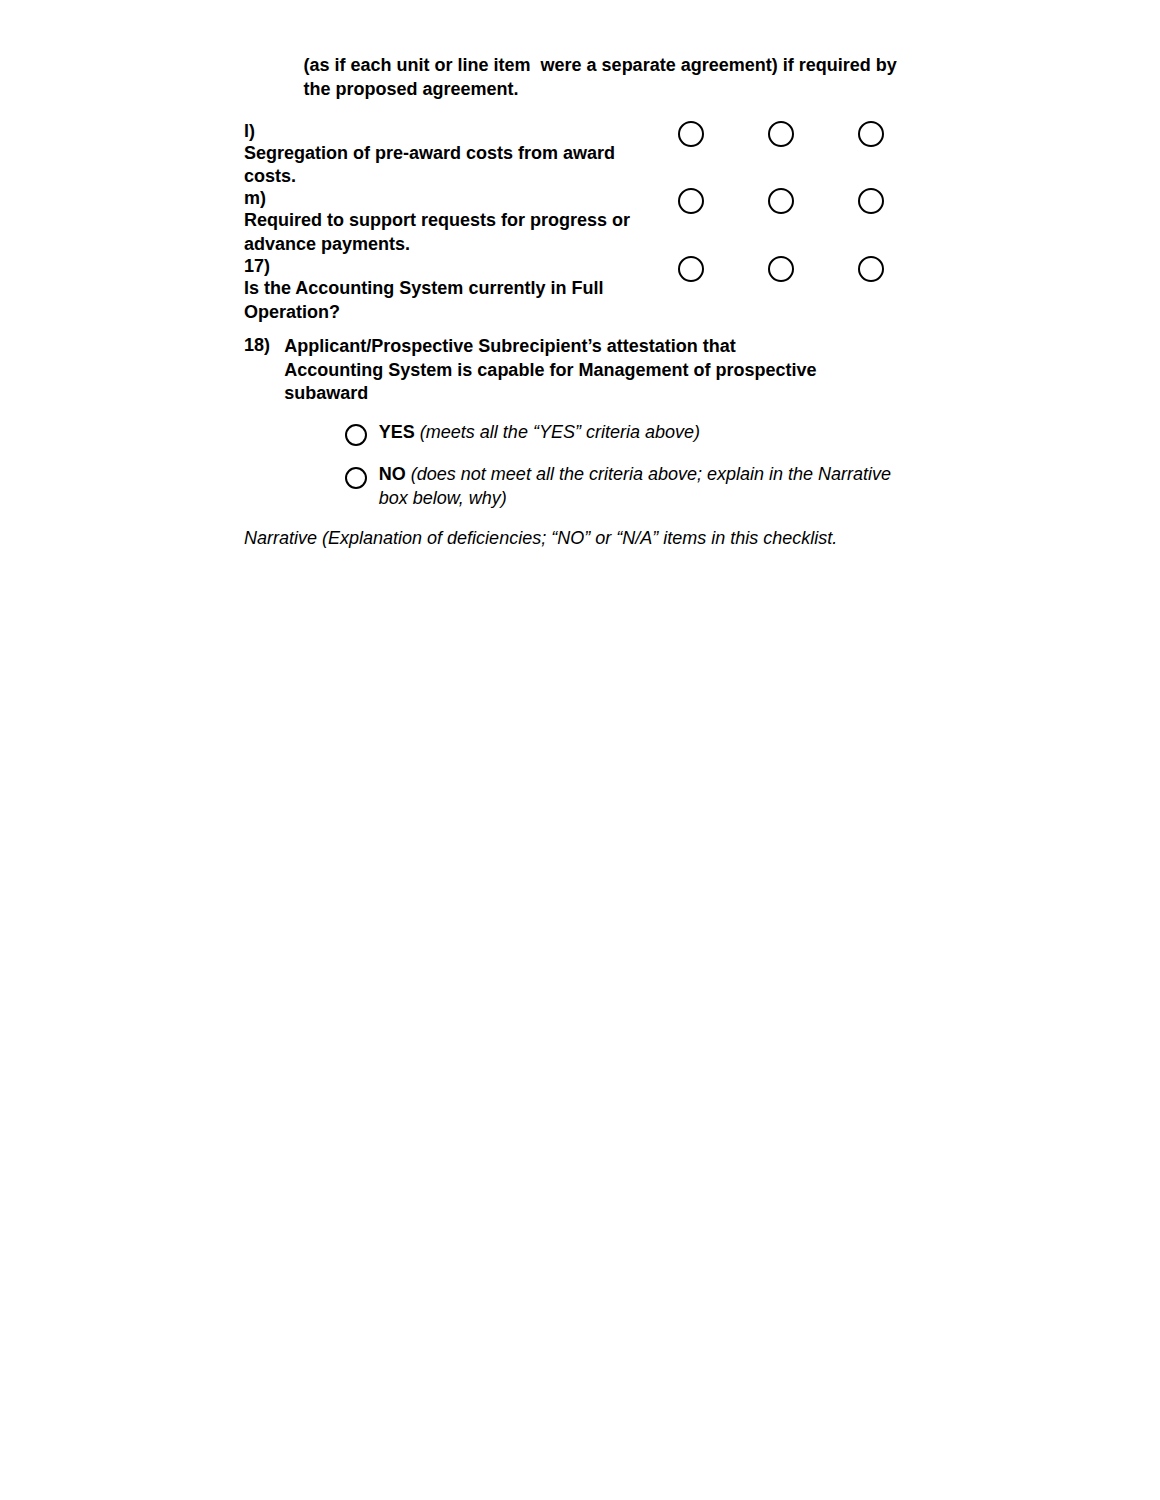(as if each unit or line item were a separate agreement) if required by the proposed agreement.
| l) Segregation of pre-award costs from award costs. | | | |
| m) Required to support requests for progress or advance payments. | | | |
| 17) Is the Accounting System currently in Full Operation? | | | |
18) Applicant/Prospective Subrecipient’s attestation that Accounting System is capable for Management of prospective subaward
YES (meets all the “YES” criteria above)
NO (does not meet all the criteria above; explain in the Narrative box below, why)
Narrative (Explanation of deficiencies; “NO” or “N/A” items in this checklist.